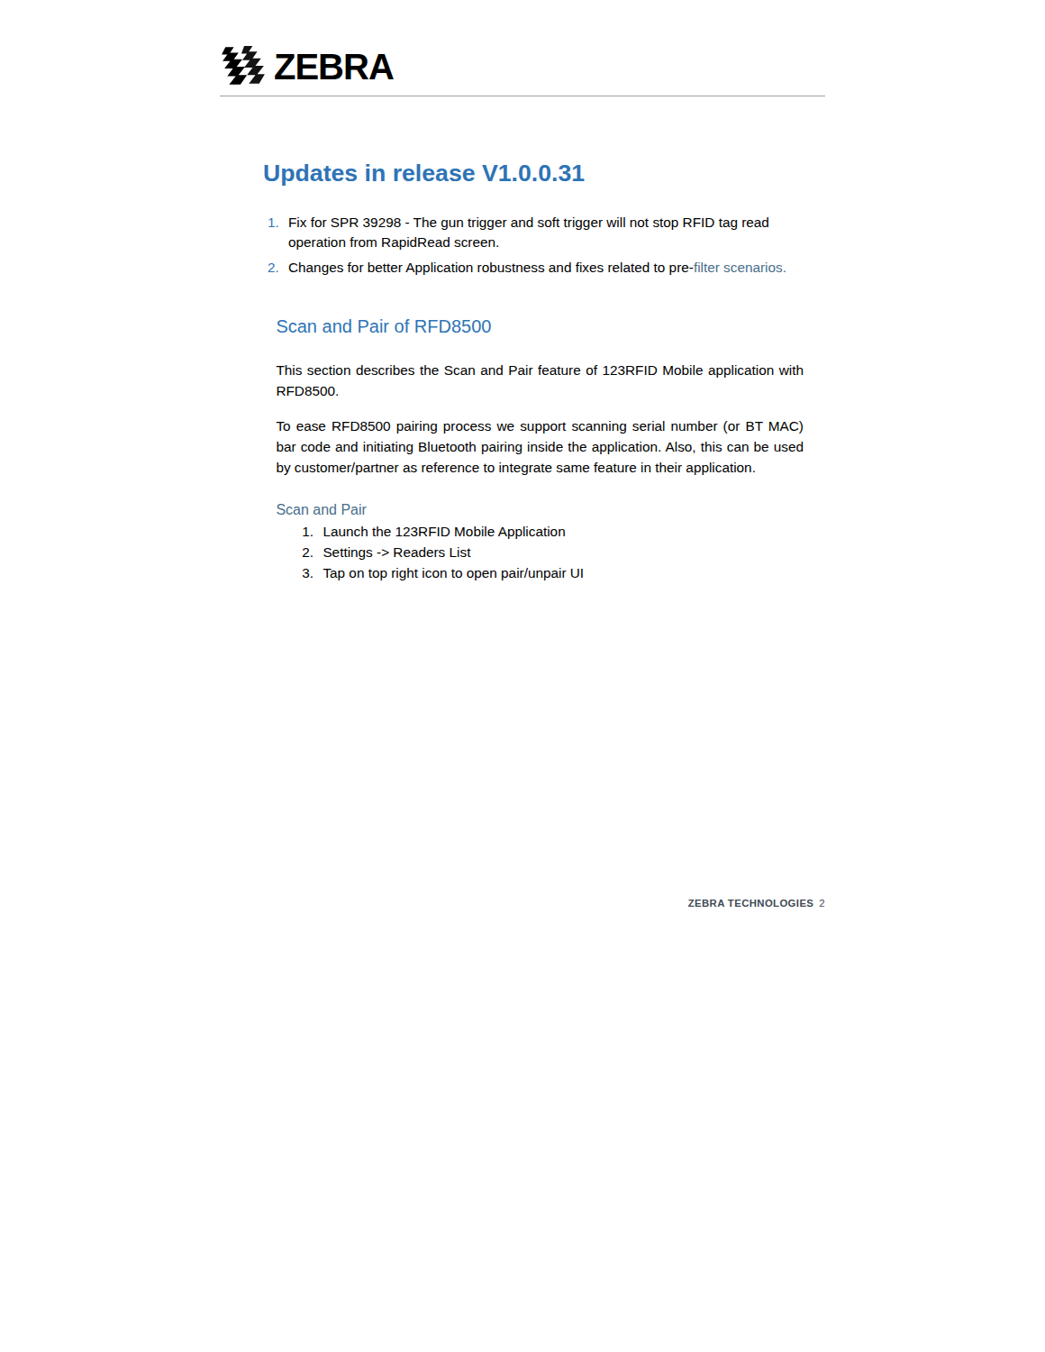ZEBRA
Updates in release V1.0.0.31
Fix for SPR 39298 - The gun trigger and soft trigger will not stop RFID tag read operation from RapidRead screen.
Changes for better Application robustness and fixes related to pre-filter scenarios.
Scan and Pair of RFD8500
This section describes the Scan and Pair feature of 123RFID Mobile application with RFD8500.
To ease RFD8500 pairing process we support scanning serial number (or BT MAC) bar code and initiating Bluetooth pairing inside the application. Also, this can be used by customer/partner as reference to integrate same feature in their application.
Scan and Pair
Launch the 123RFID Mobile Application
Settings -> Readers List
Tap on top right icon to open pair/unpair UI
ZEBRA TECHNOLOGIES2